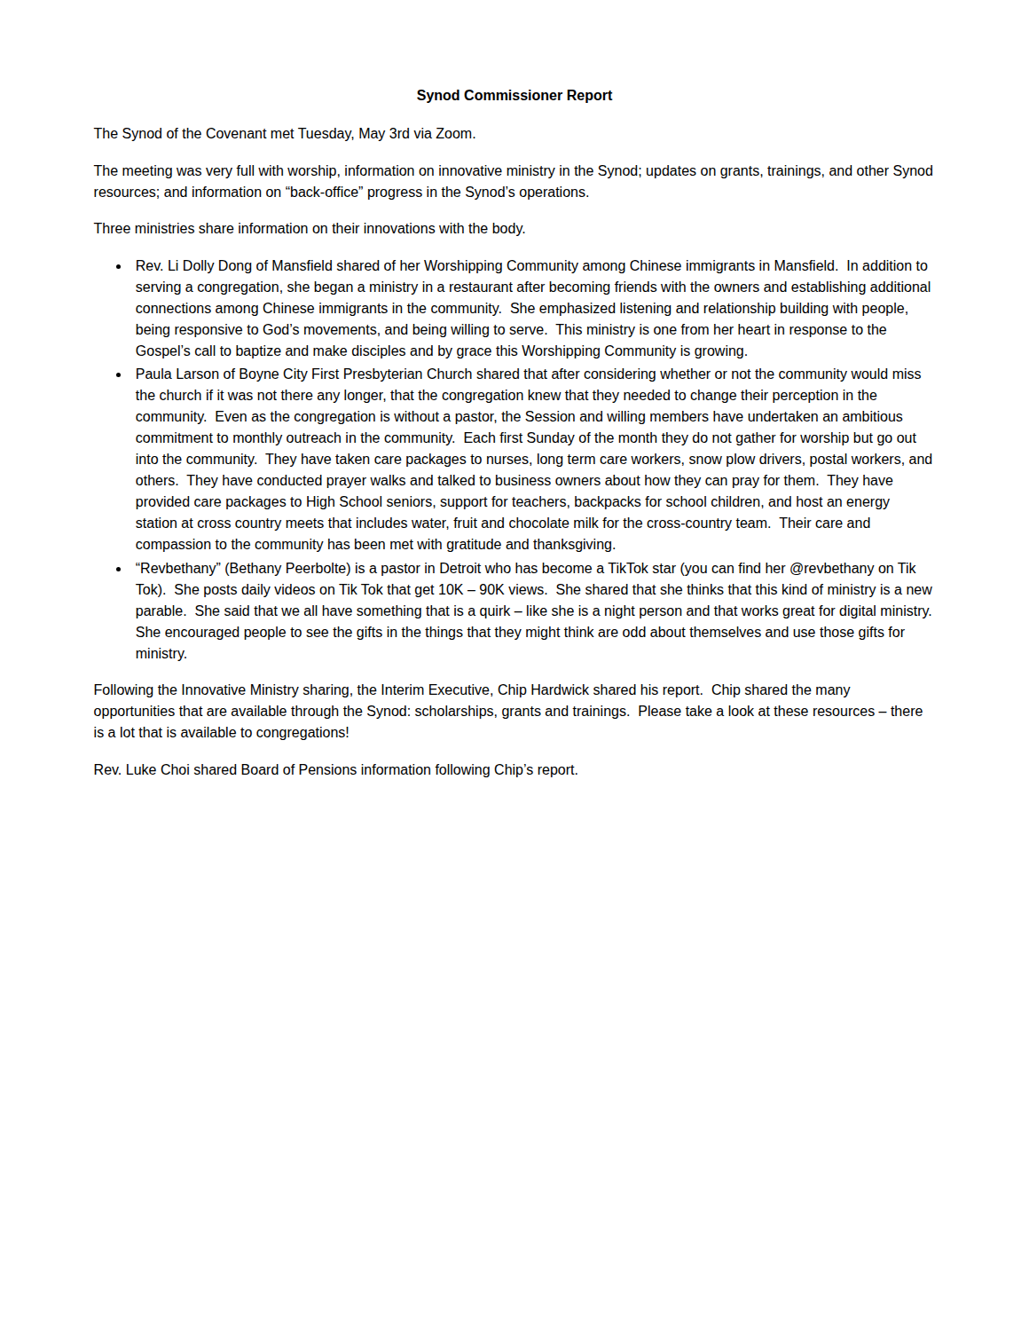Synod Commissioner Report
The Synod of the Covenant met Tuesday, May 3rd via Zoom.
The meeting was very full with worship, information on innovative ministry in the Synod; updates on grants, trainings, and other Synod resources; and information on “back-office” progress in the Synod’s operations.
Three ministries share information on their innovations with the body.
Rev. Li Dolly Dong of Mansfield shared of her Worshipping Community among Chinese immigrants in Mansfield. In addition to serving a congregation, she began a ministry in a restaurant after becoming friends with the owners and establishing additional connections among Chinese immigrants in the community. She emphasized listening and relationship building with people, being responsive to God’s movements, and being willing to serve. This ministry is one from her heart in response to the Gospel’s call to baptize and make disciples and by grace this Worshipping Community is growing.
Paula Larson of Boyne City First Presbyterian Church shared that after considering whether or not the community would miss the church if it was not there any longer, that the congregation knew that they needed to change their perception in the community. Even as the congregation is without a pastor, the Session and willing members have undertaken an ambitious commitment to monthly outreach in the community. Each first Sunday of the month they do not gather for worship but go out into the community. They have taken care packages to nurses, long term care workers, snow plow drivers, postal workers, and others. They have conducted prayer walks and talked to business owners about how they can pray for them. They have provided care packages to High School seniors, support for teachers, backpacks for school children, and host an energy station at cross country meets that includes water, fruit and chocolate milk for the cross-country team. Their care and compassion to the community has been met with gratitude and thanksgiving.
“Revbethany” (Bethany Peerbolte) is a pastor in Detroit who has become a TikTok star (you can find her @revbethany on Tik Tok). She posts daily videos on Tik Tok that get 10K – 90K views. She shared that she thinks that this kind of ministry is a new parable. She said that we all have something that is a quirk – like she is a night person and that works great for digital ministry. She encouraged people to see the gifts in the things that they might think are odd about themselves and use those gifts for ministry.
Following the Innovative Ministry sharing, the Interim Executive, Chip Hardwick shared his report. Chip shared the many opportunities that are available through the Synod: scholarships, grants and trainings. Please take a look at these resources – there is a lot that is available to congregations!
Rev. Luke Choi shared Board of Pensions information following Chip’s report.